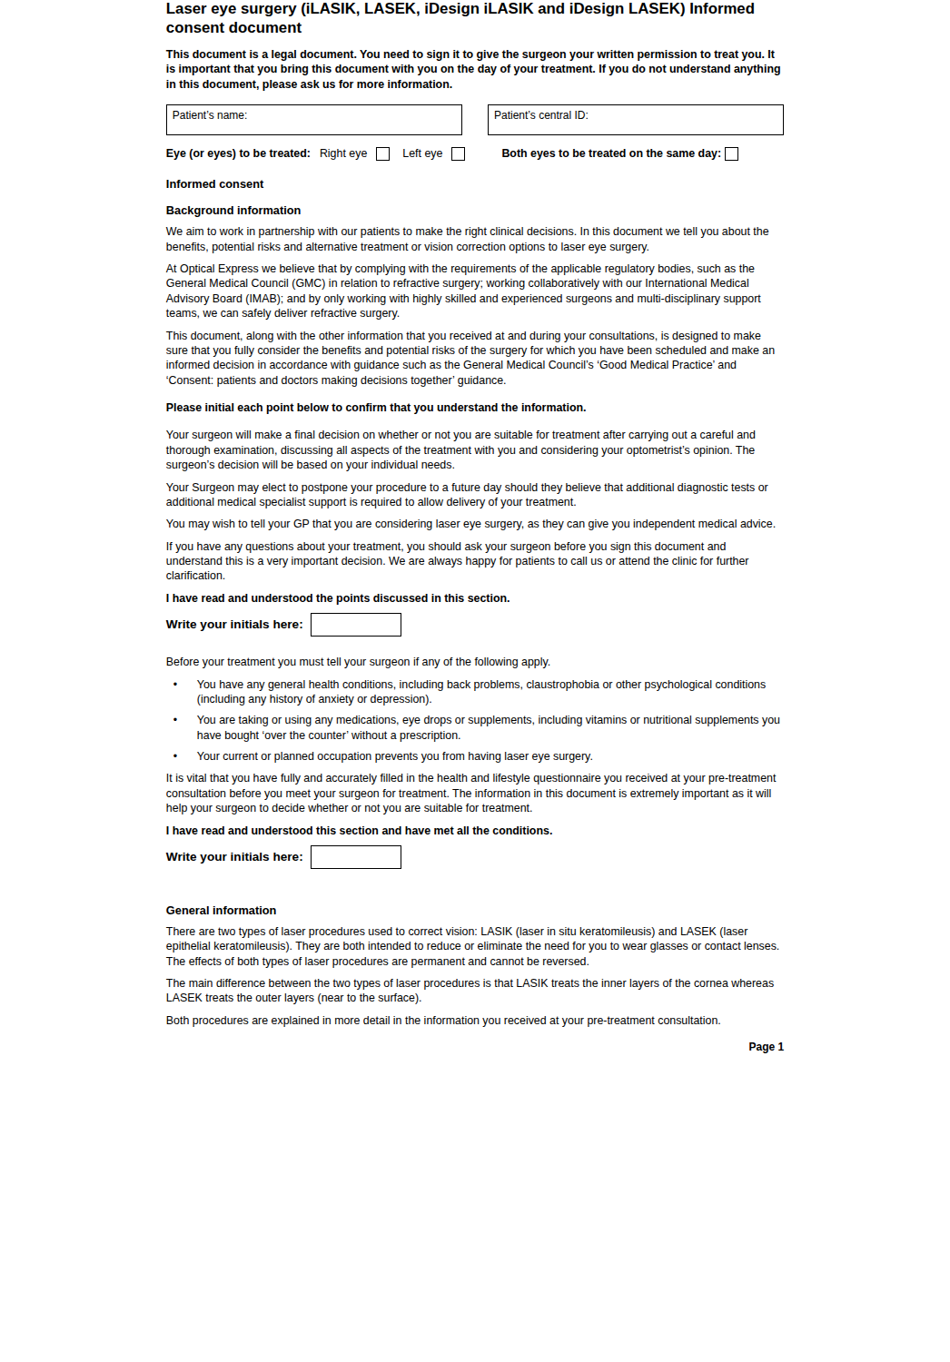Laser eye surgery (iLASIK, LASEK, iDesign iLASIK and iDesign LASEK) Informed
consent document
This document is a legal document. You need to sign it to give the surgeon your written permission to treat you. It is important that you bring this document with you on the day of your treatment. If you do not understand anything in this document, please ask us for more information.
Patient’s name:
Patient’s central ID:
Eye (or eyes) to be treated: Right eye Left eye Both eyes to be treated on the same day:
Informed consent
Background information
We aim to work in partnership with our patients to make the right clinical decisions. In this document we tell you about the benefits, potential risks and alternative treatment or vision correction options to laser eye surgery.
At Optical Express we believe that by complying with the requirements of the applicable regulatory bodies, such as the General Medical Council (GMC) in relation to refractive surgery; working collaboratively with our International Medical Advisory Board (IMAB); and by only working with highly skilled and experienced surgeons and multi-disciplinary support teams, we can safely deliver refractive surgery.
This document, along with the other information that you received at and during your consultations, is designed to make sure that you fully consider the benefits and potential risks of the surgery for which you have been scheduled and make an informed decision in accordance with guidance such as the General Medical Council’s ‘Good Medical Practice’ and ‘Consent: patients and doctors making decisions together’ guidance.
Please initial each point below to confirm that you understand the information.
Your surgeon will make a final decision on whether or not you are suitable for treatment after carrying out a careful and thorough examination, discussing all aspects of the treatment with you and considering your optometrist’s opinion. The surgeon’s decision will be based on your individual needs.
Your Surgeon may elect to postpone your procedure to a future day should they believe that additional diagnostic tests or additional medical specialist support is required to allow delivery of your treatment.
You may wish to tell your GP that you are considering laser eye surgery, as they can give you independent medical advice.
If you have any questions about your treatment, you should ask your surgeon before you sign this document and understand this is a very important decision. We are always happy for patients to call us or attend the clinic for further clarification.
I have read and understood the points discussed in this section.
Write your initials here:
Before your treatment you must tell your surgeon if any of the following apply.
You have any general health conditions, including back problems, claustrophobia or other psychological conditions (including any history of anxiety or depression).
You are taking or using any medications, eye drops or supplements, including vitamins or nutritional supplements you have bought ‘over the counter’ without a prescription.
Your current or planned occupation prevents you from having laser eye surgery.
It is vital that you have fully and accurately filled in the health and lifestyle questionnaire you received at your pre-treatment consultation before you meet your surgeon for treatment. The information in this document is extremely important as it will help your surgeon to decide whether or not you are suitable for treatment.
I have read and understood this section and have met all the conditions.
Write your initials here:
General information
There are two types of laser procedures used to correct vision: LASIK (laser in situ keratomileusis) and LASEK (laser epithelial keratomileusis). They are both intended to reduce or eliminate the need for you to wear glasses or contact lenses. The effects of both types of laser procedures are permanent and cannot be reversed.
The main difference between the two types of laser procedures is that LASIK treats the inner layers of the cornea whereas LASEK treats the outer layers (near to the surface).
Both procedures are explained in more detail in the information you received at your pre-treatment consultation.
Page 1